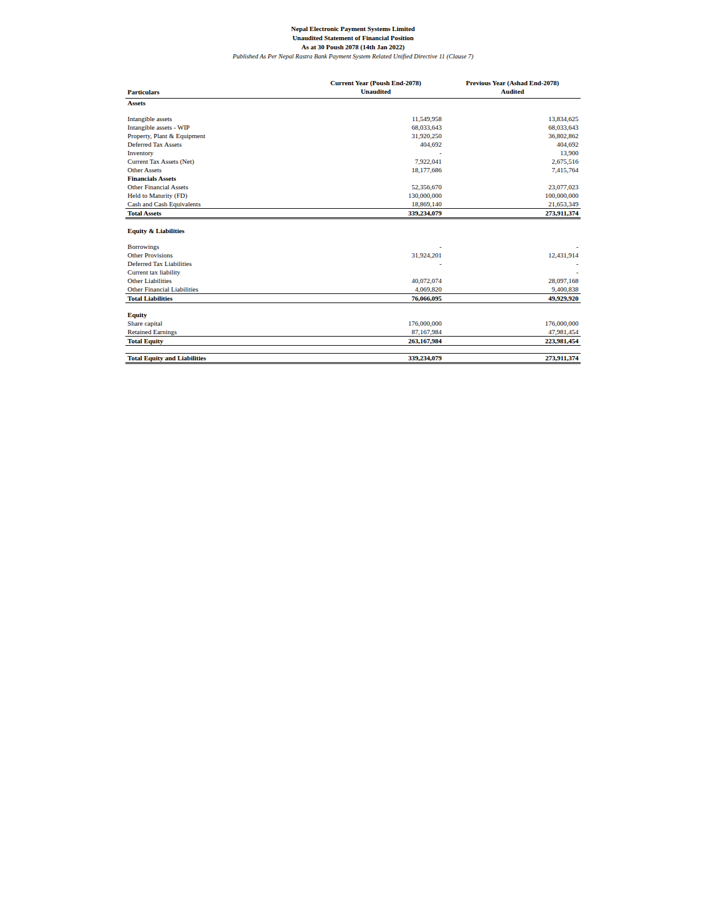Nepal Electronic Payment Systems Limited
Unaudited Statement of Financial Position
As at 30 Poush 2078 (14th Jan 2022)
Published As Per Nepal Rastra Bank Payment System Related Unified Directive 11 (Clause 7)
| Particulars | Current Year (Poush End-2078) Unaudited | Previous Year (Ashad End-2078) Audited |
| --- | --- | --- |
| Assets | | |
| Intangible assets | 11,549,958 | 13,834,625 |
| Intangible assets - WIP | 68,033,643 | 68,033,643 |
| Property, Plant & Equipment | 31,920,250 | 36,802,862 |
| Deferred Tax Assets | 404,692 | 404,692 |
| Inventory | - | 13,900 |
| Current Tax Assets (Net) | 7,922,041 | 2,675,516 |
| Other Assets | 18,177,686 | 7,415,764 |
| Financials Assets | | |
| Other Financial Assets | 52,356,670 | 23,077,023 |
| Held to Maturity (FD) | 130,000,000 | 100,000,000 |
| Cash and Cash Equivalents | 18,869,140 | 21,653,349 |
| Total Assets | 339,234,079 | 273,911,374 |
| Equity & Liabilities | | |
| Borrowings | - | - |
| Other Provisions | 31,924,201 | 12,431,914 |
| Deferred Tax Liabilities | - | - |
| Current tax liability | | - |
| Other Liabilities | 40,072,074 | 28,097,168 |
| Other Financial Liabilities | 4,069,820 | 9,400,838 |
| Total Liabilities | 76,066,095 | 49,929,920 |
| Equity | | |
| Share capital | 176,000,000 | 176,000,000 |
| Retained Earnings | 87,167,984 | 47,981,454 |
| Total Equity | 263,167,984 | 223,981,454 |
| Total Equity and Liabilities | 339,234,079 | 273,911,374 |